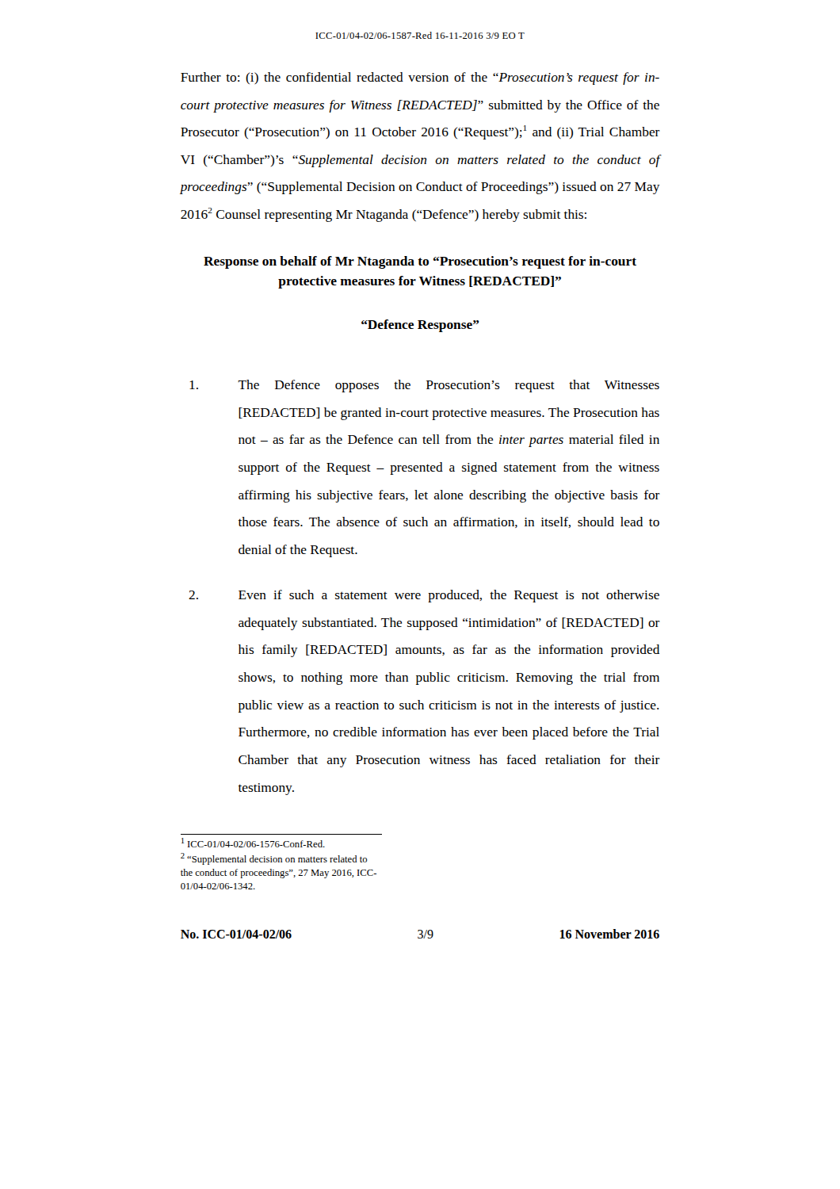ICC-01/04-02/06-1587-Red 16-11-2016 3/9 EO T
Further to: (i) the confidential redacted version of the “Prosecution’s request for in-court protective measures for Witness [REDACTED]” submitted by the Office of the Prosecutor (“Prosecution”) on 11 October 2016 (“Request”);1 and (ii) Trial Chamber VI (“Chamber”)’s “Supplemental decision on matters related to the conduct of proceedings” (“Supplemental Decision on Conduct of Proceedings”) issued on 27 May 20162 Counsel representing Mr Ntaganda (“Defence”) hereby submit this:
Response on behalf of Mr Ntaganda to “Prosecution’s request for in-court protective measures for Witness [REDACTED]”
“Defence Response”
The Defence opposes the Prosecution’s request that Witnesses [REDACTED] be granted in-court protective measures. The Prosecution has not – as far as the Defence can tell from the inter partes material filed in support of the Request – presented a signed statement from the witness affirming his subjective fears, let alone describing the objective basis for those fears. The absence of such an affirmation, in itself, should lead to denial of the Request.
Even if such a statement were produced, the Request is not otherwise adequately substantiated. The supposed “intimidation” of [REDACTED] or his family [REDACTED] amounts, as far as the information provided shows, to nothing more than public criticism. Removing the trial from public view as a reaction to such criticism is not in the interests of justice. Furthermore, no credible information has ever been placed before the Trial Chamber that any Prosecution witness has faced retaliation for their testimony.
1 ICC-01/04-02/06-1576-Conf-Red.
2 “Supplemental decision on matters related to the conduct of proceedings”, 27 May 2016, ICC-01/04-02/06-1342.
No. ICC-01/04-02/06 3/9 16 November 2016